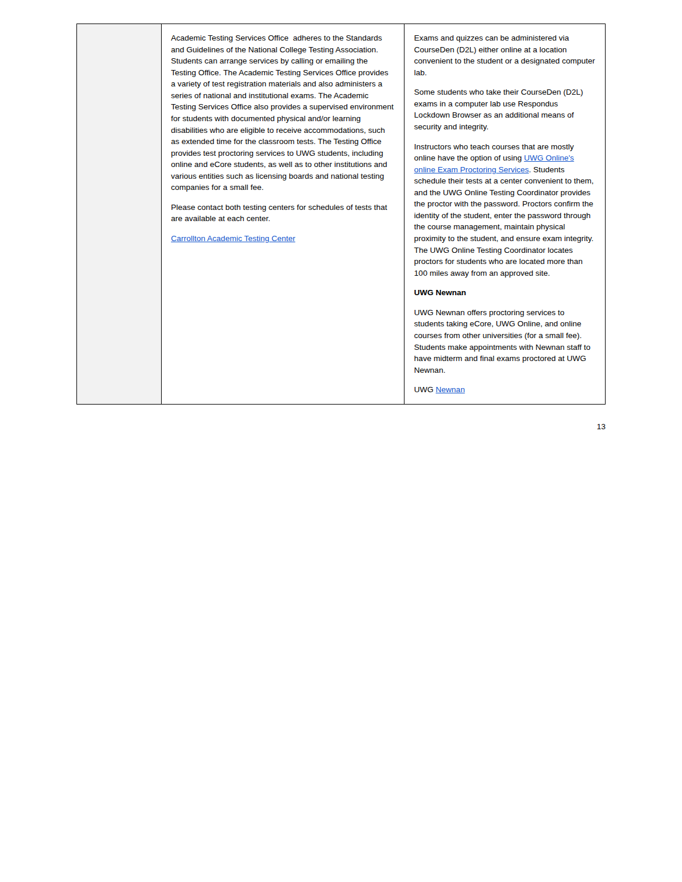| | Academic Testing Services Office adheres to the Standards and Guidelines of the National College Testing Association. Students can arrange services by calling or emailing the Testing Office. The Academic Testing Services Office provides a variety of test registration materials and also administers a series of national and institutional exams. The Academic Testing Services Office also provides a supervised environment for students with documented physical and/or learning disabilities who are eligible to receive accommodations, such as extended time for the classroom tests. The Testing Office provides test proctoring services to UWG students, including online and eCore students, as well as to other institutions and various entities such as licensing boards and national testing companies for a small fee. Please contact both testing centers for schedules of tests that are available at each center. Carrollton Academic Testing Center | Exams and quizzes can be administered via CourseDen (D2L) either online at a location convenient to the student or a designated computer lab. Some students who take their CourseDen (D2L) exams in a computer lab use Respondus Lockdown Browser as an additional means of security and integrity. Instructors who teach courses that are mostly online have the option of using UWG Online's online Exam Proctoring Services . Students schedule their tests at a center convenient to them, and the UWG Online Testing Coordinator provides the proctor with the password. Proctors confirm the identity of the student, enter the password through the course management, maintain physical proximity to the student, and ensure exam integrity. The UWG Online Testing Coordinator locates proctors for students who are located more than 100 miles away from an approved site. UWG Newnan UWG Newnan offers proctoring services to students taking eCore, UWG Online, and online courses from other universities (for a small fee). Students make appointments with Newnan staff to have midterm and final exams proctored at UWG Newnan. UWG Newnan |
13